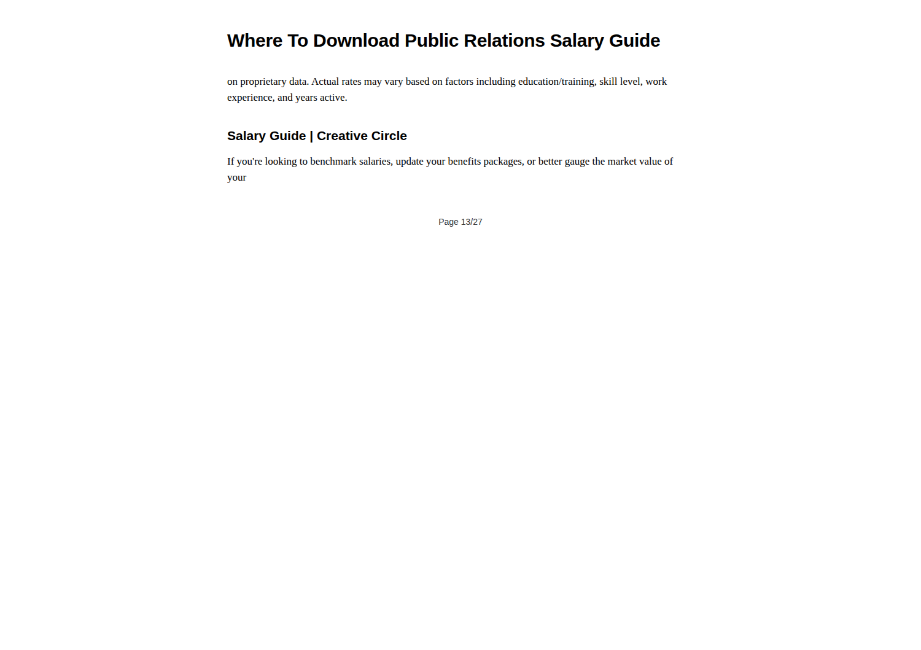Where To Download Public Relations Salary Guide
on proprietary data. Actual rates may vary based on factors including education/training, skill level, work experience, and years active.
Salary Guide | Creative Circle
If you're looking to benchmark salaries, update your benefits packages, or better gauge the market value of your
Page 13/27